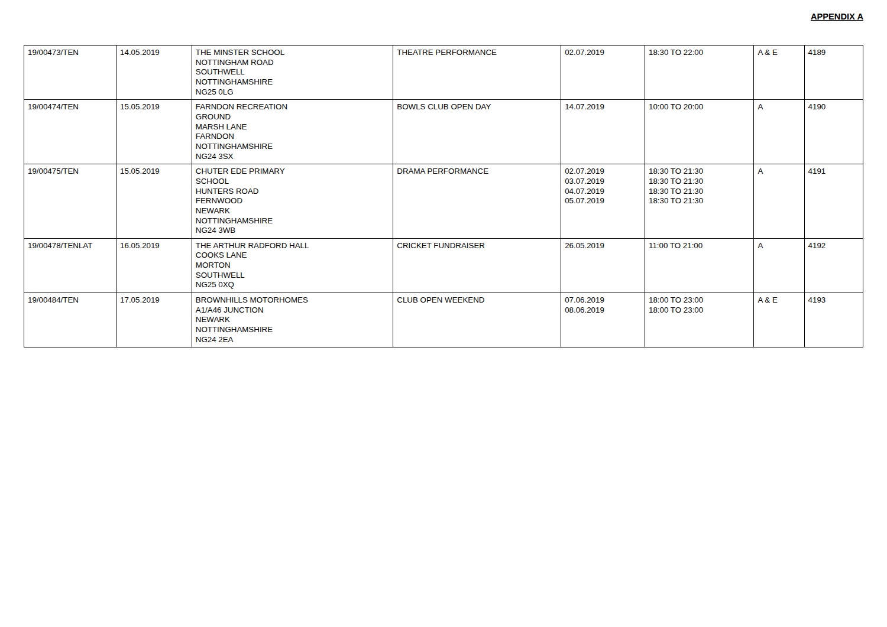APPENDIX A
| 19/00473/TEN | 14.05.2019 | THE MINSTER SCHOOL NOTTINGHAM ROAD SOUTHWELL NOTTINGHAMSHIRE NG25 0LG | THEATRE PERFORMANCE | 02.07.2019 | 18:30 TO 22:00 | A & E | 4189 |
| 19/00474/TEN | 15.05.2019 | FARNDON RECREATION GROUND MARSH LANE FARNDON NOTTINGHAMSHIRE NG24 3SX | BOWLS CLUB OPEN DAY | 14.07.2019 | 10:00 TO 20:00 | A | 4190 |
| 19/00475/TEN | 15.05.2019 | CHUTER EDE PRIMARY SCHOOL HUNTERS ROAD FERNWOOD NEWARK NOTTINGHAMSHIRE NG24 3WB | DRAMA PERFORMANCE | 02.07.2019 03.07.2019 04.07.2019 05.07.2019 | 18:30 TO 21:30 18:30 TO 21:30 18:30 TO 21:30 18:30 TO 21:30 | A | 4191 |
| 19/00478/TENLAT | 16.05.2019 | THE ARTHUR RADFORD HALL COOKS LANE MORTON SOUTHWELL NG25 0XQ | CRICKET FUNDRAISER | 26.05.2019 | 11:00 TO 21:00 | A | 4192 |
| 19/00484/TEN | 17.05.2019 | BROWNHILLS MOTORHOMES A1/A46 JUNCTION NEWARK NOTTINGHAMSHIRE NG24 2EA | CLUB OPEN WEEKEND | 07.06.2019 08.06.2019 | 18:00 TO 23:00 18:00 TO 23:00 | A & E | 4193 |